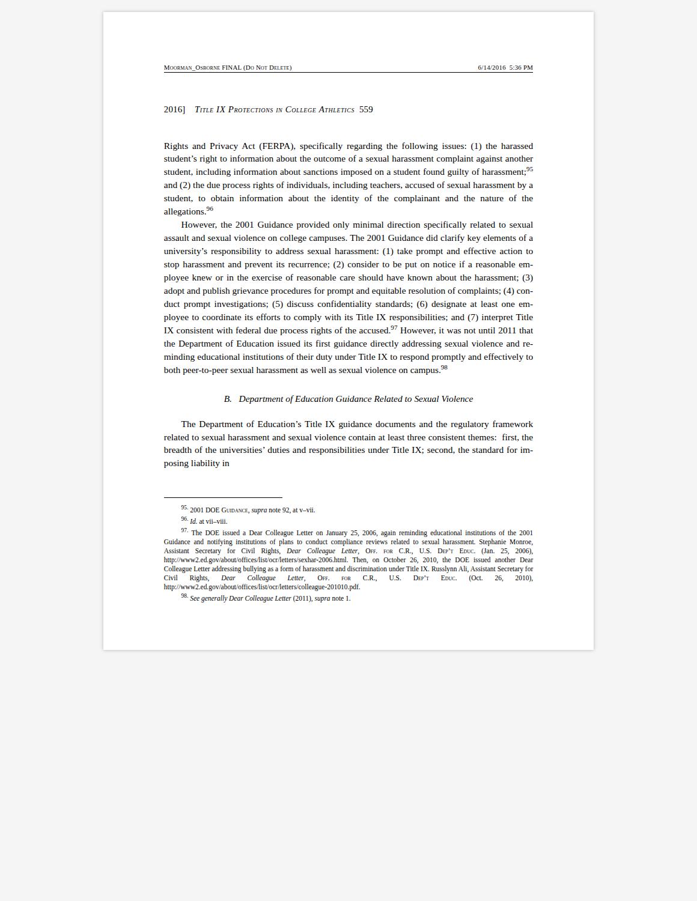Moorman_Osborne FINAL (Do Not Delete) 6/14/2016 5:36 PM
2016] Title IX Protections in College Athletics 559
Rights and Privacy Act (FERPA), specifically regarding the following issues: (1) the harassed student’s right to information about the outcome of a sexual harassment complaint against another student, including information about sanctions imposed on a student found guilty of harassment;95 and (2) the due process rights of individuals, including teachers, accused of sexual harassment by a student, to obtain information about the identity of the complainant and the nature of the allegations.96
However, the 2001 Guidance provided only minimal direction specifically related to sexual assault and sexual violence on college campuses. The 2001 Guidance did clarify key elements of a university’s responsibility to address sexual harassment: (1) take prompt and effective action to stop harassment and prevent its recurrence; (2) consider to be put on notice if a reasonable employee knew or in the exercise of reasonable care should have known about the harassment; (3) adopt and publish grievance procedures for prompt and equitable resolution of complaints; (4) conduct prompt investigations; (5) discuss confidentiality standards; (6) designate at least one employee to coordinate its efforts to comply with its Title IX responsibilities; and (7) interpret Title IX consistent with federal due process rights of the accused.97 However, it was not until 2011 that the Department of Education issued its first guidance directly addressing sexual violence and reminding educational institutions of their duty under Title IX to respond promptly and effectively to both peer-to-peer sexual harassment as well as sexual violence on campus.98
B. Department of Education Guidance Related to Sexual Violence
The Department of Education’s Title IX guidance documents and the regulatory framework related to sexual harassment and sexual violence contain at least three consistent themes: first, the breadth of the universities’ duties and responsibilities under Title IX; second, the standard for imposing liability in
95. 2001 DOE Guidance, supra note 92, at v–vii.
96. Id. at vii–viii.
97. The DOE issued a Dear Colleague Letter on January 25, 2006, again reminding educational institutions of the 2001 Guidance and notifying institutions of plans to conduct compliance reviews related to sexual harassment. Stephanie Monroe, Assistant Secretary for Civil Rights, Dear Colleague Letter, Off. for C.R., U.S. Dep’t Educ. (Jan. 25, 2006), http://www2.ed.gov/about/offices/list/ocr/letters/sexhar-2006.html. Then, on October 26, 2010, the DOE issued another Dear Colleague Letter addressing bullying as a form of harassment and discrimination under Title IX. Russlynn Ali, Assistant Secretary for Civil Rights, Dear Colleague Letter, Off. for C.R., U.S. Dep’t Educ. (Oct. 26, 2010), http://www2.ed.gov/about/offices/list/ocr/letters/colleague-201010.pdf.
98. See generally Dear Colleague Letter (2011), supra note 1.